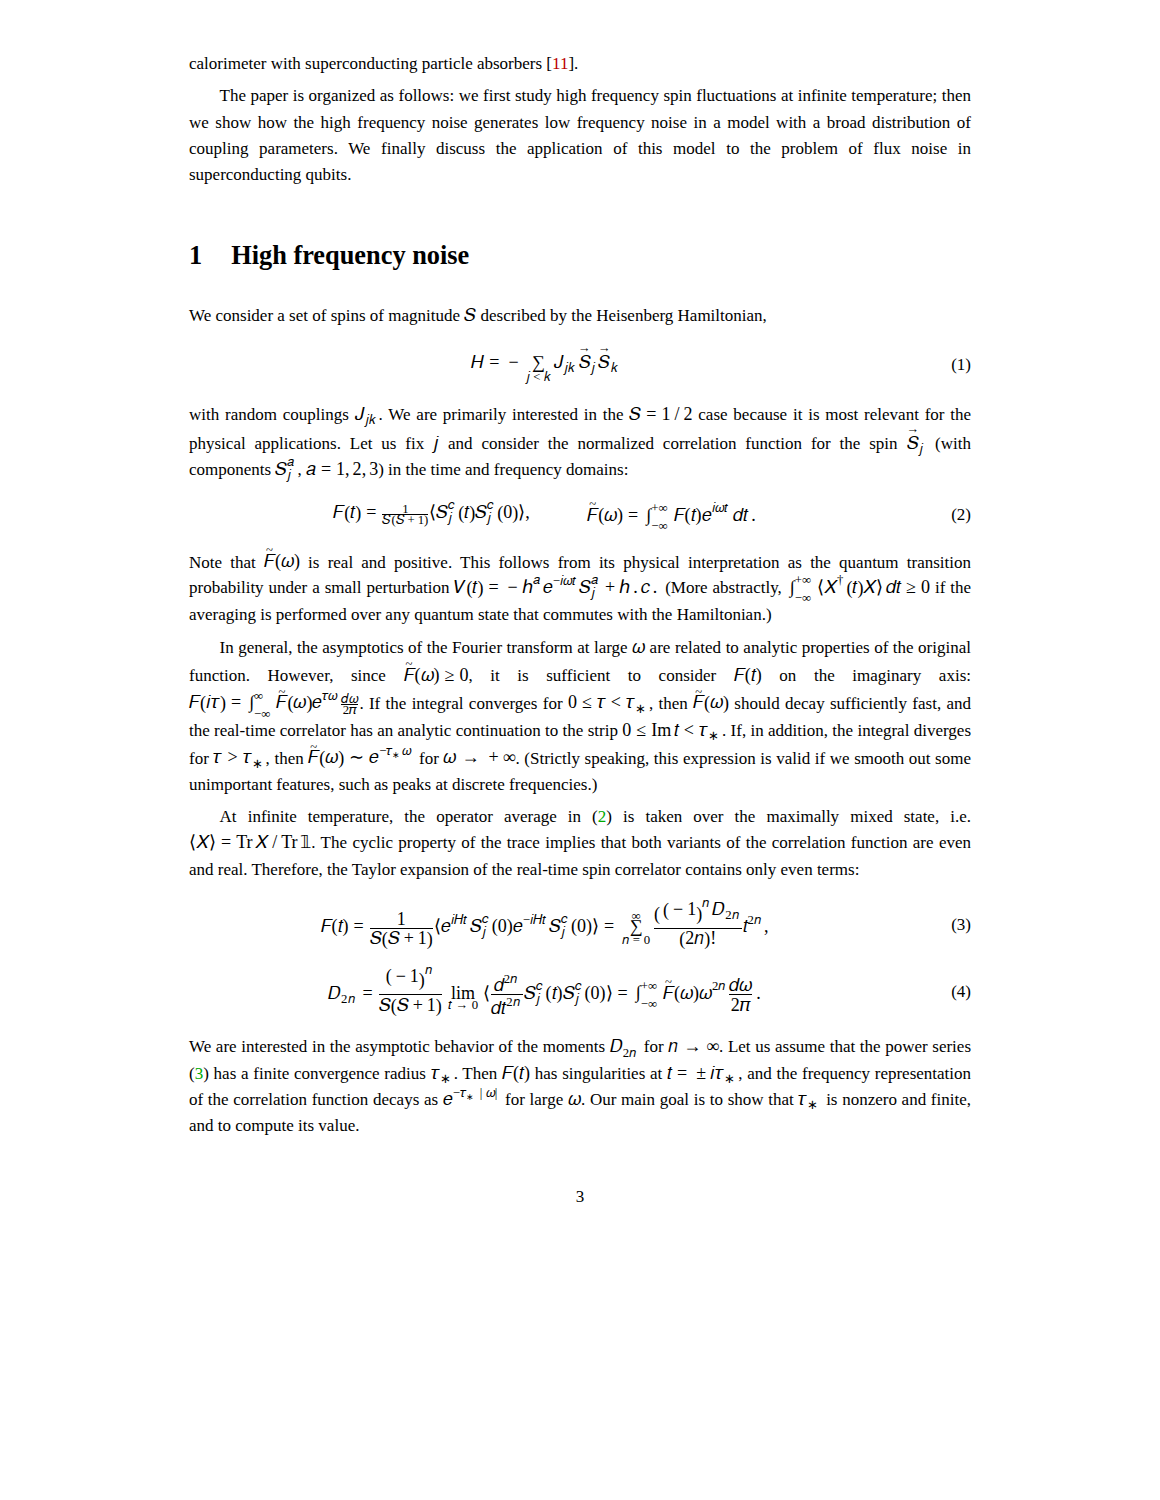calorimeter with superconducting particle absorbers [11].
The paper is organized as follows: we first study high frequency spin fluctuations at infinite temperature; then we show how the high frequency noise generates low frequency noise in a model with a broad distribution of coupling parameters. We finally discuss the application of this model to the problem of flux noise in superconducting qubits.
1 High frequency noise
We consider a set of spins of magnitude S described by the Heisenberg Hamiltonian,
H=− ∑ j<k Jjk S→j S→k
(1)
with random couplings Jjk. We are primarily interested in the S=1/2 case because it is most relevant for the physical applications. Let us fix j and consider the normalized correlation function for the spin S→j (with components Sja, a=1,2,3) in the time and frequency domains:
F(t)= 1S(S+1) ⟨ Sjc(t) Sjc(0) ⟩, F~(ω)= ∫−∞+∞ F(t) eiωt dt.
(2)
Note that F~(ω) is real and positive. This follows from its physical interpretation as the quantum transition probability under a small perturbation V(t)=−hae−iωtSja+h.c. (More abstractly, ∫−∞+∞⟨X†(t)X⟩dt≥0 if the averaging is performed over any quantum state that commutes with the Hamiltonian.)
In general, the asymptotics of the Fourier transform at large ω are related to analytic properties of the original function. However, since F~(ω)≥0, it is sufficient to consider F(t) on the imaginary axis: F(iτ)=∫−∞∞F~(ω)eτωdω2π. If the integral converges for 0≤τ<τ∗, then F~(ω) should decay sufficiently fast, and the real-time correlator has an analytic continuation to the strip 0≤Imt<τ∗. If, in addition, the integral diverges for τ>τ∗, then F~(ω)∼e−τ∗ω for ω→+∞. (Strictly speaking, this expression is valid if we smooth out some unimportant features, such as peaks at discrete frequencies.)
At infinite temperature, the operator average in (2) is taken over the maximally mixed state, i.e. ⟨X⟩=TrX/Tr𝟙. The cyclic property of the trace implies that both variants of the correlation function are even and real. Therefore, the Taylor expansion of the real-time spin correlator contains only even terms:
F(t)= 1S(S+1) ⟨ eiHt Sjc(0) e−iHt Sjc(0) ⟩ = ∑ n=0 ∞ ((−1)nD2n (2n)! t2n,
(3)
D2n= (−1)n S(S+1) limt→0 ⟨ d2ndt2n Sjc(t) Sjc(0) ⟩ = ∫−∞+∞ F~(ω) ω2n dω2π.
(4)
We are interested in the asymptotic behavior of the moments D2n for n→∞. Let us assume that the power series (3) has a finite convergence radius τ∗. Then F(t) has singularities at t=±iτ∗, and the frequency representation of the correlation function decays as e−τ∗|ω| for large ω. Our main goal is to show that τ∗ is nonzero and finite, and to compute its value.
3